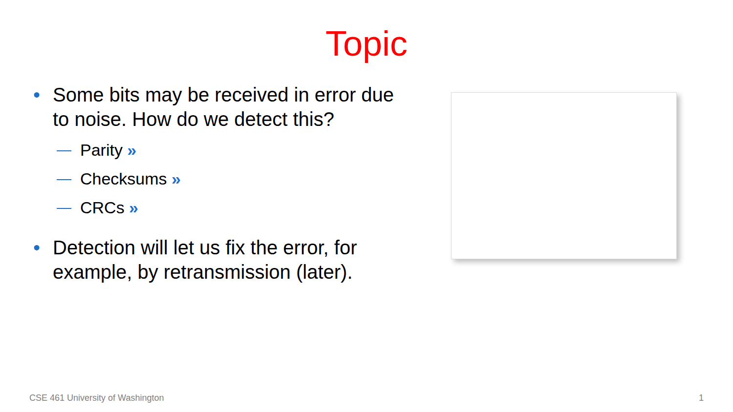Topic
Some bits may be received in error due to noise. How do we detect this?
Parity »
Checksums »
CRCs »
Detection will let us fix the error, for example, by retransmission (later).
CSE 461 University of Washington 1